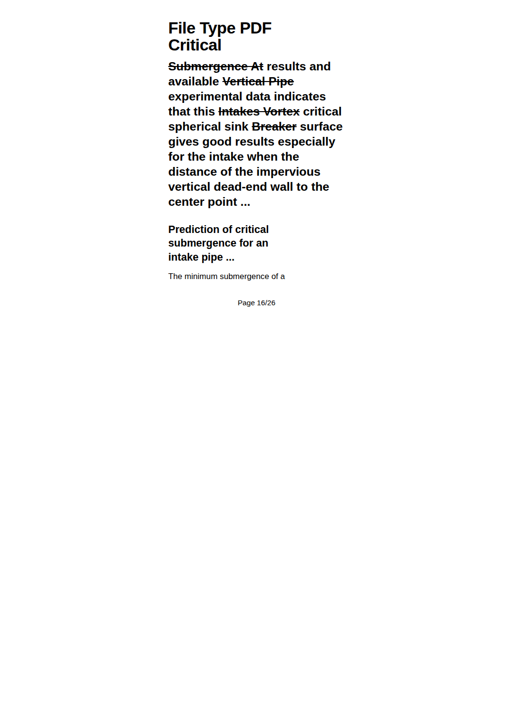File Type PDF Critical
Submergence At results and available Vertical Pipe experimental data indicates that this Intakes Vortex critical spherical sink Breaker surface gives good results especially for the intake when the distance of the impervious vertical dead-end wall to the center point ...
Prediction of critical
submergence for an
intake pipe ...
The minimum submergence of a
Page 16/26